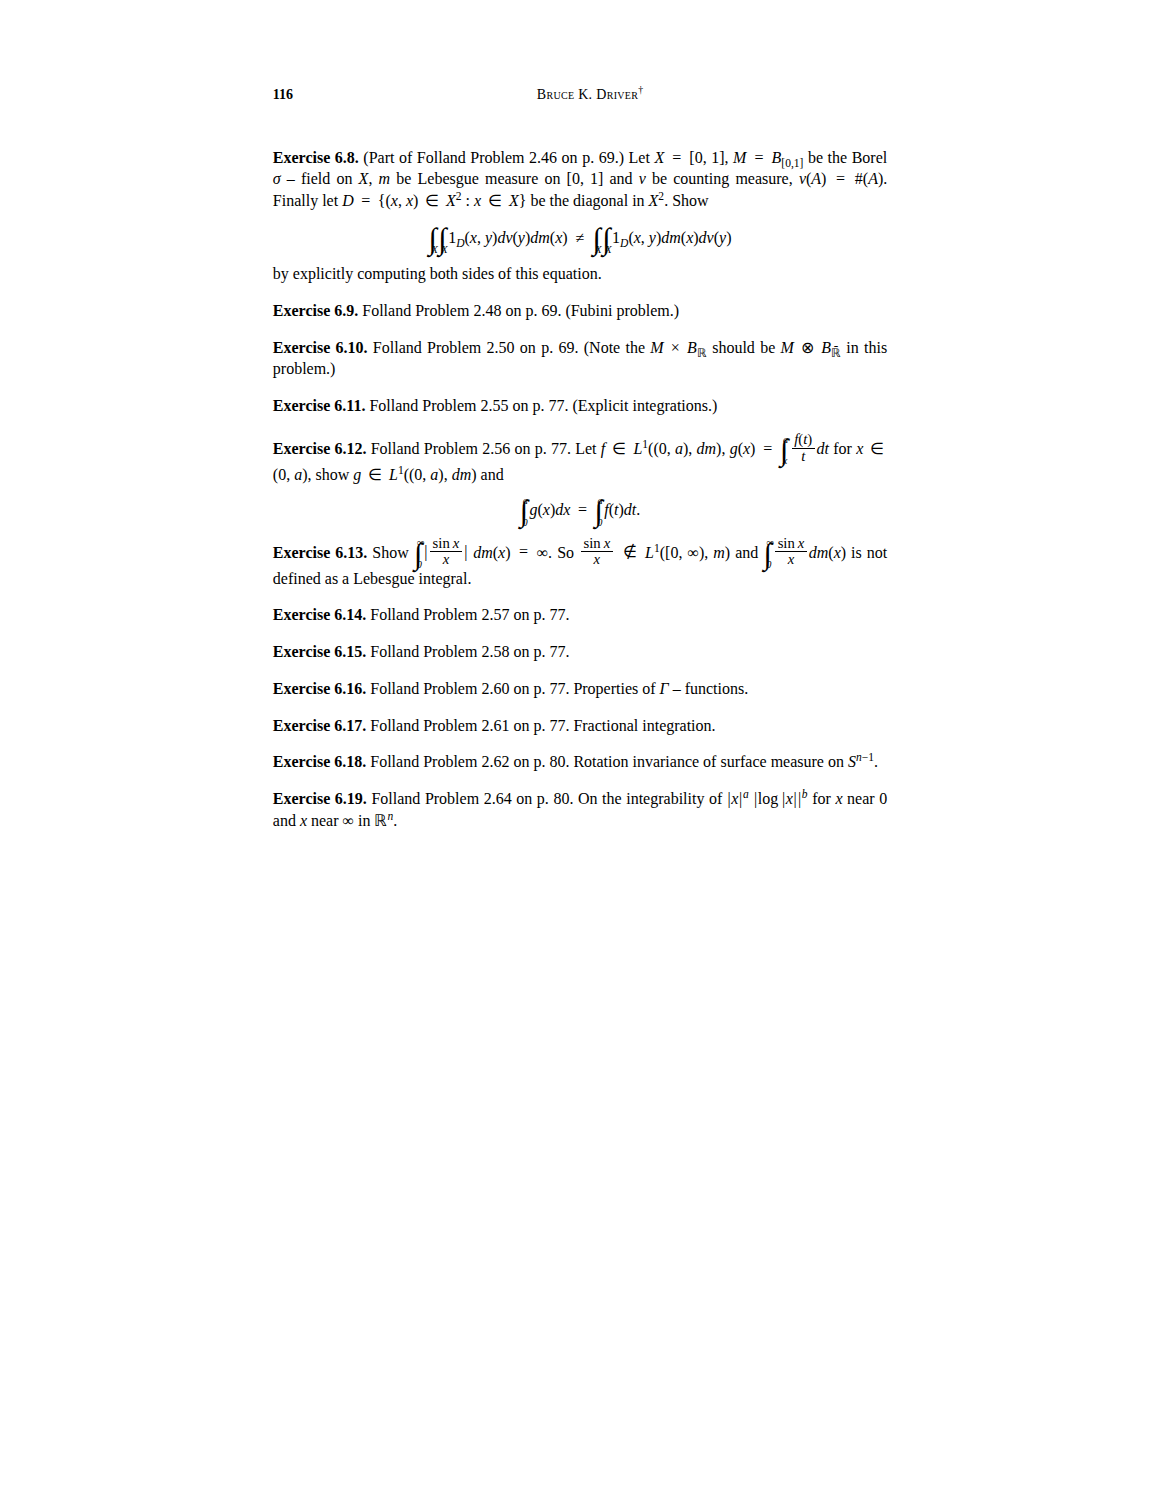116 Bruce K. Driver†
Exercise 6.8. (Part of Folland Problem 2.46 on p. 69.) Let X = [0, 1], M = B[0,1] be the Borel σ – field on X, m be Lebesgue measure on [0, 1] and ν be counting measure, ν(A) = #(A). Finally let D = {(x, x) ∈ X2 : x ∈ X} be the diagonal in X2. Show
∫X∫X 1D(x, y)dν(y)dm(x) ≠ ∫X∫X 1D(x, y)dm(x)dν(y)
by explicitly computing both sides of this equation.
Exercise 6.9. Folland Problem 2.48 on p. 69. (Fubini problem.)
Exercise 6.10. Folland Problem 2.50 on p. 69. (Note the M × Bℝ should be M ⊗ Bℝ̄ in this problem.)
Exercise 6.11. Folland Problem 2.55 on p. 77. (Explicit integrations.)
Exercise 6.12. Folland Problem 2.56 on p. 77. Let f ∈ L1((0, a), dm), g(x) = ∫xa f(t) t dt for x ∈ (0, a), show g ∈ L1((0, a), dm) and
∫0 a g(x)dx = ∫0 a f(t)dt.
Exercise 6.13. Show ∫0∞|sin x x| dm(x) = ∞. So sin x x ∉ L1([0, ∞), m) and ∫0∞sin x x dm(x) is not defined as a Lebesgue integral.
Exercise 6.14. Folland Problem 2.57 on p. 77.
Exercise 6.15. Folland Problem 2.58 on p. 77.
Exercise 6.16. Folland Problem 2.60 on p. 77. Properties of Γ – functions.
Exercise 6.17. Folland Problem 2.61 on p. 77. Fractional integration.
Exercise 6.18. Folland Problem 2.62 on p. 80. Rotation invariance of surface measure on Sn−1.
Exercise 6.19. Folland Problem 2.64 on p. 80. On the integrability of |x|a |log |x||b for x near 0 and x near ∞ in ℝn.